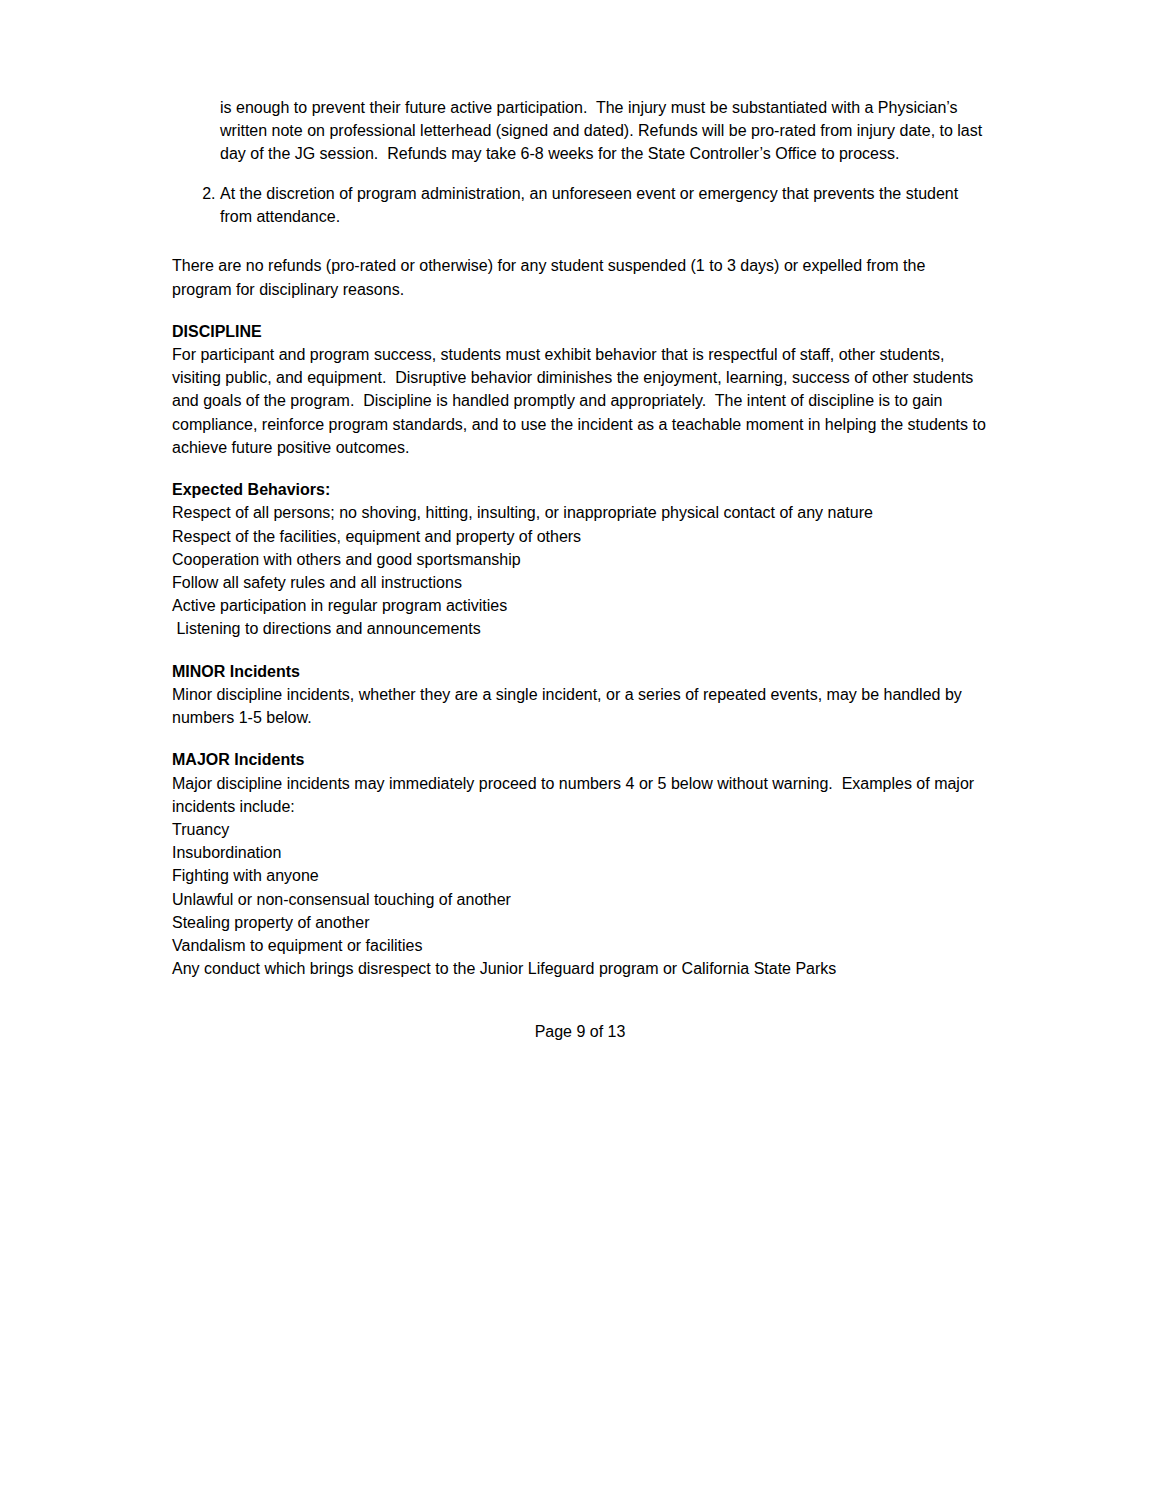is enough to prevent their future active participation. The injury must be substantiated with a Physician’s written note on professional letterhead (signed and dated). Refunds will be pro-rated from injury date, to last day of the JG session. Refunds may take 6-8 weeks for the State Controller’s Office to process.
At the discretion of program administration, an unforeseen event or emergency that prevents the student from attendance.
There are no refunds (pro-rated or otherwise) for any student suspended (1 to 3 days) or expelled from the program for disciplinary reasons.
DISCIPLINE
For participant and program success, students must exhibit behavior that is respectful of staff, other students, visiting public, and equipment. Disruptive behavior diminishes the enjoyment, learning, success of other students and goals of the program. Discipline is handled promptly and appropriately. The intent of discipline is to gain compliance, reinforce program standards, and to use the incident as a teachable moment in helping the students to achieve future positive outcomes.
Expected Behaviors:
Respect of all persons; no shoving, hitting, insulting, or inappropriate physical contact of any nature
Respect of the facilities, equipment and property of others
Cooperation with others and good sportsmanship
Follow all safety rules and all instructions
Active participation in regular program activities
Listening to directions and announcements
MINOR Incidents
Minor discipline incidents, whether they are a single incident, or a series of repeated events, may be handled by numbers 1-5 below.
MAJOR Incidents
Major discipline incidents may immediately proceed to numbers 4 or 5 below without warning. Examples of major incidents include:
Truancy
Insubordination
Fighting with anyone
Unlawful or non-consensual touching of another
Stealing property of another
Vandalism to equipment or facilities
Any conduct which brings disrespect to the Junior Lifeguard program or California State Parks
Page 9 of 13